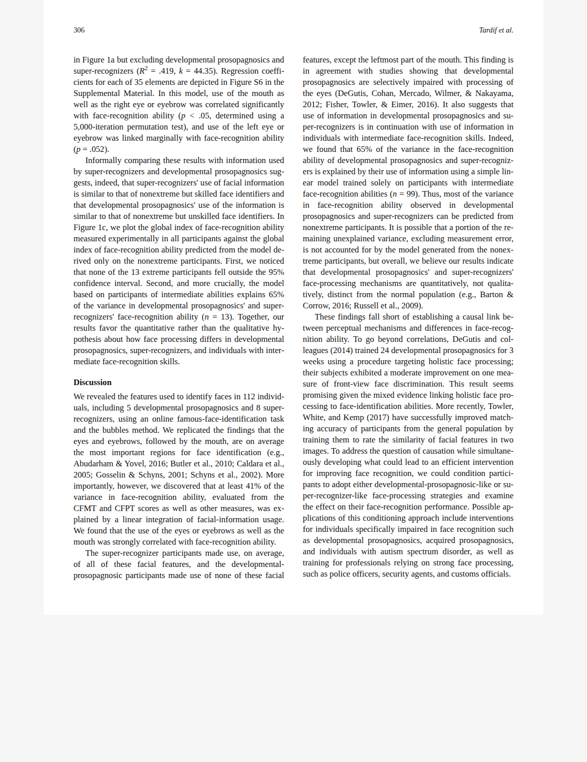306 Tardif et al.
in Figure 1a but excluding developmental prosopagnosics and super-recognizers (R2 = .419, k = 44.35). Regression coefficients for each of 35 elements are depicted in Figure S6 in the Supplemental Material. In this model, use of the mouth as well as the right eye or eyebrow was correlated significantly with face-recognition ability (p < .05, determined using a 5,000-iteration permutation test), and use of the left eye or eyebrow was linked marginally with face-recognition ability (p = .052).
Informally comparing these results with information used by super-recognizers and developmental prosopagnosics suggests, indeed, that super-recognizers' use of facial information is similar to that of nonextreme but skilled face identifiers and that developmental prosopagnosics' use of the information is similar to that of nonextreme but unskilled face identifiers. In Figure 1c, we plot the global index of face-recognition ability measured experimentally in all participants against the global index of face-recognition ability predicted from the model derived only on the nonextreme participants. First, we noticed that none of the 13 extreme participants fell outside the 95% confidence interval. Second, and more crucially, the model based on participants of intermediate abilities explains 65% of the variance in developmental prosopagnosics' and super-recognizers' face-recognition ability (n = 13). Together, our results favor the quantitative rather than the qualitative hypothesis about how face processing differs in developmental prosopagnosics, super-recognizers, and individuals with intermediate face-recognition skills.
Discussion
We revealed the features used to identify faces in 112 individuals, including 5 developmental prosopagnosics and 8 super-recognizers, using an online famous-face-identification task and the bubbles method. We replicated the findings that the eyes and eyebrows, followed by the mouth, are on average the most important regions for face identification (e.g., Abudarham & Yovel, 2016; Butler et al., 2010; Caldara et al., 2005; Gosselin & Schyns, 2001; Schyns et al., 2002). More importantly, however, we discovered that at least 41% of the variance in face-recognition ability, evaluated from the CFMT and CFPT scores as well as other measures, was explained by a linear integration of facial-information usage. We found that the use of the eyes or eyebrows as well as the mouth was strongly correlated with face-recognition ability.
The super-recognizer participants made use, on average, of all of these facial features, and the developmental-prosopagnosic participants made use of none of these facial features, except the leftmost part of the mouth. This finding is in agreement with studies showing that developmental prosopagnosics are selectively impaired with processing of the eyes (DeGutis, Cohan, Mercado, Wilmer, & Nakayama, 2012; Fisher, Towler, & Eimer, 2016). It also suggests that use of information in developmental prosopagnosics and super-recognizers is in continuation with use of information in individuals with intermediate face-recognition skills. Indeed, we found that 65% of the variance in the face-recognition ability of developmental prosopagnosics and super-recognizers is explained by their use of information using a simple linear model trained solely on participants with intermediate face-recognition abilities (n = 99). Thus, most of the variance in face-recognition ability observed in developmental prosopagnosics and super-recognizers can be predicted from nonextreme participants. It is possible that a portion of the remaining unexplained variance, excluding measurement error, is not accounted for by the model generated from the nonextreme participants, but overall, we believe our results indicate that developmental prosopagnosics' and super-recognizers' face-processing mechanisms are quantitatively, not qualitatively, distinct from the normal population (e.g., Barton & Corrow, 2016; Russell et al., 2009).
These findings fall short of establishing a causal link between perceptual mechanisms and differences in face-recognition ability. To go beyond correlations, DeGutis and colleagues (2014) trained 24 developmental prosopagnosics for 3 weeks using a procedure targeting holistic face processing; their subjects exhibited a moderate improvement on one measure of front-view face discrimination. This result seems promising given the mixed evidence linking holistic face processing to face-identification abilities. More recently, Towler, White, and Kemp (2017) have successfully improved matching accuracy of participants from the general population by training them to rate the similarity of facial features in two images. To address the question of causation while simultaneously developing what could lead to an efficient intervention for improving face recognition, we could condition participants to adopt either developmental-prosopagnosic-like or super-recognizer-like face-processing strategies and examine the effect on their face-recognition performance. Possible applications of this conditioning approach include interventions for individuals specifically impaired in face recognition such as developmental prosopagnosics, acquired prosopagnosics, and individuals with autism spectrum disorder, as well as training for professionals relying on strong face processing, such as police officers, security agents, and customs officials.